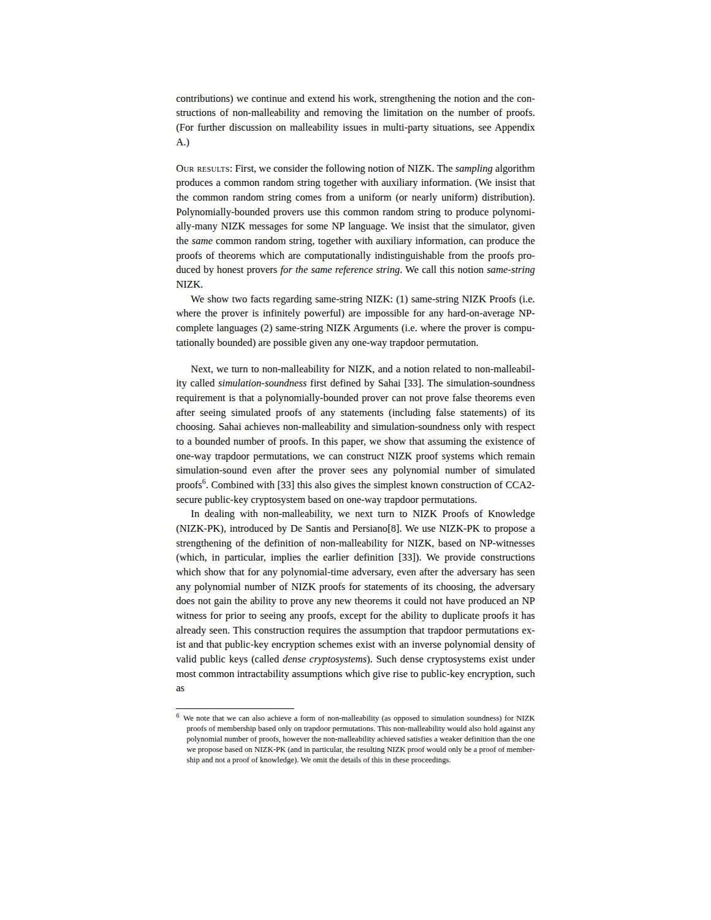contributions) we continue and extend his work, strengthening the notion and the constructions of non-malleability and removing the limitation on the number of proofs. (For further discussion on malleability issues in multi-party situations, see Appendix A.)
Our results: First, we consider the following notion of NIZK. The sampling algorithm produces a common random string together with auxiliary information. (We insist that the common random string comes from a uniform (or nearly uniform) distribution). Polynomially-bounded provers use this common random string to produce polynomially-many NIZK messages for some NP language. We insist that the simulator, given the same common random string, together with auxiliary information, can produce the proofs of theorems which are computationally indistinguishable from the proofs produced by honest provers for the same reference string. We call this notion same-string NIZK.
We show two facts regarding same-string NIZK: (1) same-string NIZK Proofs (i.e. where the prover is infinitely powerful) are impossible for any hard-on-average NP-complete languages (2) same-string NIZK Arguments (i.e. where the prover is computationally bounded) are possible given any one-way trapdoor permutation.
Next, we turn to non-malleability for NIZK, and a notion related to non-malleability called simulation-soundness first defined by Sahai [33]. The simulation-soundness requirement is that a polynomially-bounded prover can not prove false theorems even after seeing simulated proofs of any statements (including false statements) of its choosing. Sahai achieves non-malleability and simulation-soundness only with respect to a bounded number of proofs. In this paper, we show that assuming the existence of one-way trapdoor permutations, we can construct NIZK proof systems which remain simulation-sound even after the prover sees any polynomial number of simulated proofs6. Combined with [33] this also gives the simplest known construction of CCA2-secure public-key cryptosystem based on one-way trapdoor permutations.
In dealing with non-malleability, we next turn to NIZK Proofs of Knowledge (NIZK-PK), introduced by De Santis and Persiano[8]. We use NIZK-PK to propose a strengthening of the definition of non-malleability for NIZK, based on NP-witnesses (which, in particular, implies the earlier definition [33]). We provide constructions which show that for any polynomial-time adversary, even after the adversary has seen any polynomial number of NIZK proofs for statements of its choosing, the adversary does not gain the ability to prove any new theorems it could not have produced an NP witness for prior to seeing any proofs, except for the ability to duplicate proofs it has already seen. This construction requires the assumption that trapdoor permutations exist and that public-key encryption schemes exist with an inverse polynomial density of valid public keys (called dense cryptosystems). Such dense cryptosystems exist under most common intractability assumptions which give rise to public-key encryption, such as
6 We note that we can also achieve a form of non-malleability (as opposed to simulation soundness) for NIZK proofs of membership based only on trapdoor permutations. This non-malleability would also hold against any polynomial number of proofs, however the non-malleability achieved satisfies a weaker definition than the one we propose based on NIZK-PK (and in particular, the resulting NIZK proof would only be a proof of membership and not a proof of knowledge). We omit the details of this in these proceedings.